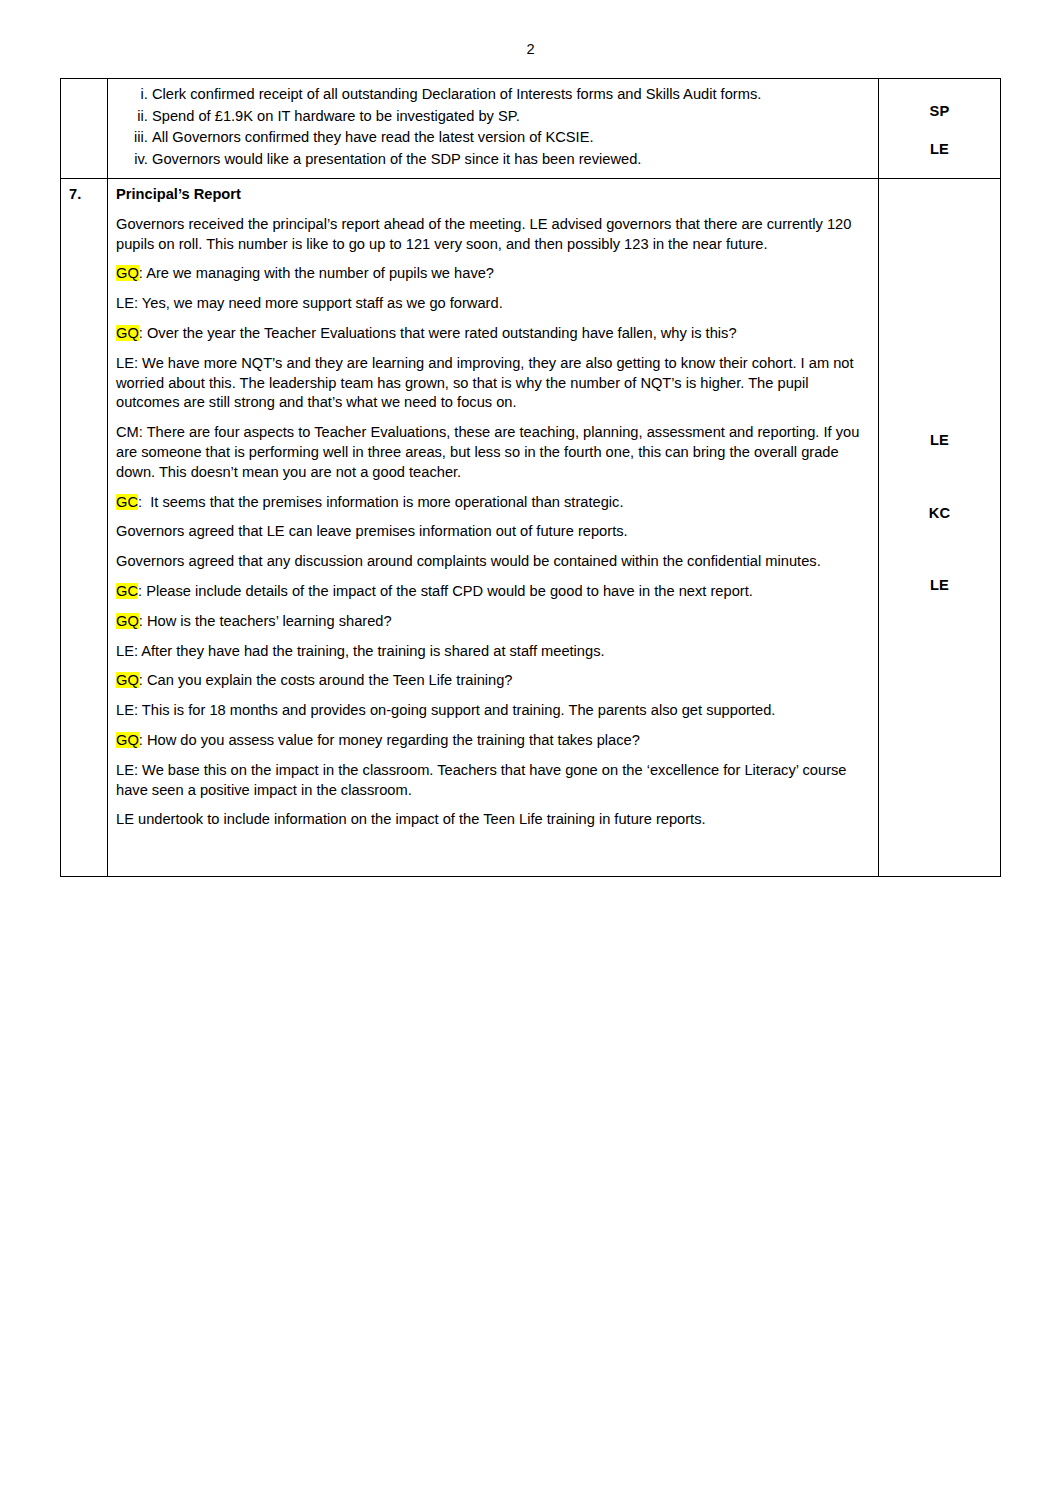2
| | Clerk confirmed receipt of all outstanding Declaration of Interests forms and Skills Audit forms. Spend of £1.9K on IT hardware to be investigated by SP. All Governors confirmed they have read the latest version of KCSIE. Governors would like a presentation of the SDP since it has been reviewed. | SP LE |
| 7. | Principal’s Report Governors received the principal’s report ahead of the meeting. LE advised governors that there are currently 120 pupils on roll. This number is like to go up to 121 very soon, and then possibly 123 in the near future. GQ : Are we managing with the number of pupils we have? LE: Yes, we may need more support staff as we go forward. GQ : Over the year the Teacher Evaluations that were rated outstanding have fallen, why is this? LE: We have more NQT’s and they are learning and improving, they are also getting to know their cohort. I am not worried about this. The leadership team has grown, so that is why the number of NQT’s is higher. The pupil outcomes are still strong and that’s what we need to focus on. CM: There are four aspects to Teacher Evaluations, these are teaching, planning, assessment and reporting. If you are someone that is performing well in three areas, but less so in the fourth one, this can bring the overall grade down. This doesn’t mean you are not a good teacher. GC : It seems that the premises information is more operational than strategic. Governors agreed that LE can leave premises information out of future reports. Governors agreed that any discussion around complaints would be contained within the confidential minutes. GC : Please include details of the impact of the staff CPD would be good to have in the next report. GQ : How is the teachers’ learning shared? LE: After they have had the training, the training is shared at staff meetings. GQ : Can you explain the costs around the Teen Life training? LE: This is for 18 months and provides on-going support and training. The parents also get supported. GQ : How do you assess value for money regarding the training that takes place? LE: We base this on the impact in the classroom. Teachers that have gone on the ‘excellence for Literacy’ course have seen a positive impact in the classroom. LE undertook to include information on the impact of the Teen Life training in future reports. | LE KC LE |